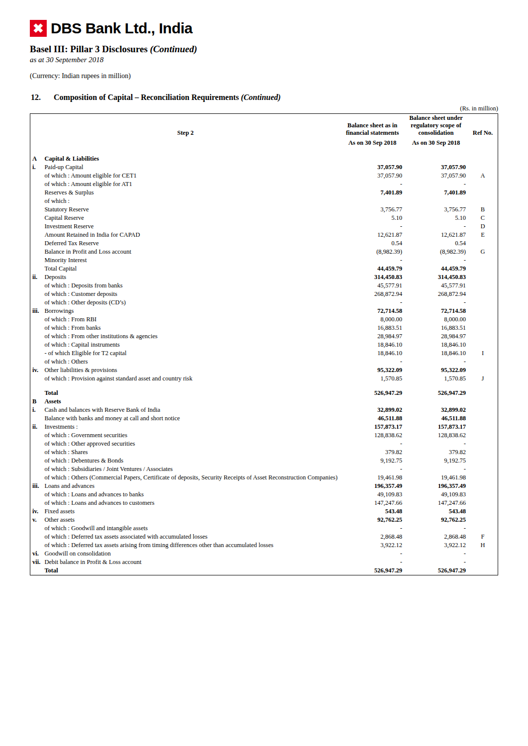✖ DBS Bank Ltd., India
Basel III: Pillar 3 Disclosures (Continued)
as at 30 September 2018
(Currency: Indian rupees in million)
12. Composition of Capital – Reconciliation Requirements (Continued)
(Rs. in million)
| Step 2 | Balance sheet as in financial statements | Balance sheet under regulatory scope of consolidation | Ref No. |
| --- | --- | --- | --- |
| | As on 30 Sep 2018 | As on 30 Sep 2018 | |
| A | Capital & Liabilities | | | |
| i. | Paid-up Capital | 37,057.90 | 37,057.90 | |
| | of which : Amount eligible for CET1 | 37,057.90 | 37,057.90 | A |
| | of which : Amount eligible for AT1 | - | - | |
| | Reserves & Surplus | 7,401.89 | 7,401.89 | |
| | of which : | | | |
| | Statutory Reserve | 3,756.77 | 3,756.77 | B |
| | Capital Reserve | 5.10 | 5.10 | C |
| | Investment Reserve | - | - | D |
| | Amount Retained in India for CAPAD | 12,621.87 | 12,621.87 | E |
| | Deferred Tax Reserve | 0.54 | 0.54 | |
| | Balance in Profit and Loss account | (8,982.39) | (8,982.39) | G |
| | Minority Interest | - | - | |
| | Total Capital | 44,459.79 | 44,459.79 | |
| ii. | Deposits | 314,450.83 | 314,450.83 | |
| | of which : Deposits from banks | 45,577.91 | 45,577.91 | |
| | of which : Customer deposits | 268,872.94 | 268,872.94 | |
| | of which : Other deposits (CD’s) | - | - | |
| iii. | Borrowings | 72,714.58 | 72,714.58 | |
| | of which : From RBI | 8,000.00 | 8,000.00 | |
| | of which : From banks | 16,883.51 | 16,883.51 | |
| | of which : From other institutions & agencies | 28,984.97 | 28,984.97 | |
| | of which : Capital instruments | 18,846.10 | 18,846.10 | |
| | - of which Eligible for T2 capital | 18,846.10 | 18,846.10 | I |
| | of which : Others | - | - | |
| iv. | Other liabilities & provisions | 95,322.09 | 95,322.09 | |
| | of which : Provision against standard asset and country risk | 1,570.85 | 1,570.85 | J |
| | Total | 526,947.29 | 526,947.29 | |
| B | Assets | | | |
| i. | Cash and balances with Reserve Bank of India | 32,899.02 | 32,899.02 | |
| | Balance with banks and money at call and short notice | 46,511.88 | 46,511.88 | |
| ii. | Investments : | 157,873.17 | 157,873.17 | |
| | of which : Government securities | 128,838.62 | 128,838.62 | |
| | of which : Other approved securities | - | - | |
| | of which : Shares | 379.82 | 379.82 | |
| | of which : Debentures & Bonds | 9,192.75 | 9,192.75 | |
| | of which : Subsidiaries / Joint Ventures / Associates | - | - | |
| | of which : Others (Commercial Papers, Certificate of deposits, Security Receipts of Asset Reconstruction Companies) | 19,461.98 | 19,461.98 | |
| iii. | Loans and advances | 196,357.49 | 196,357.49 | |
| | of which : Loans and advances to banks | 49,109.83 | 49,109.83 | |
| | of which : Loans and advances to customers | 147,247.66 | 147,247.66 | |
| iv. | Fixed assets | 543.48 | 543.48 | |
| v. | Other assets | 92,762.25 | 92,762.25 | |
| | of which : Goodwill and intangible assets | - | - | |
| | of which : Deferred tax assets associated with accumulated losses | 2,868.48 | 2,868.48 | F |
| | of which : Deferred tax assets arising from timing differences other than accumulated losses | 3,922.12 | 3,922.12 | H |
| vi. | Goodwill on consolidation | - | - | |
| vii. | Debit balance in Profit & Loss account | - | - | |
| | Total | 526,947.29 | 526,947.29 | |